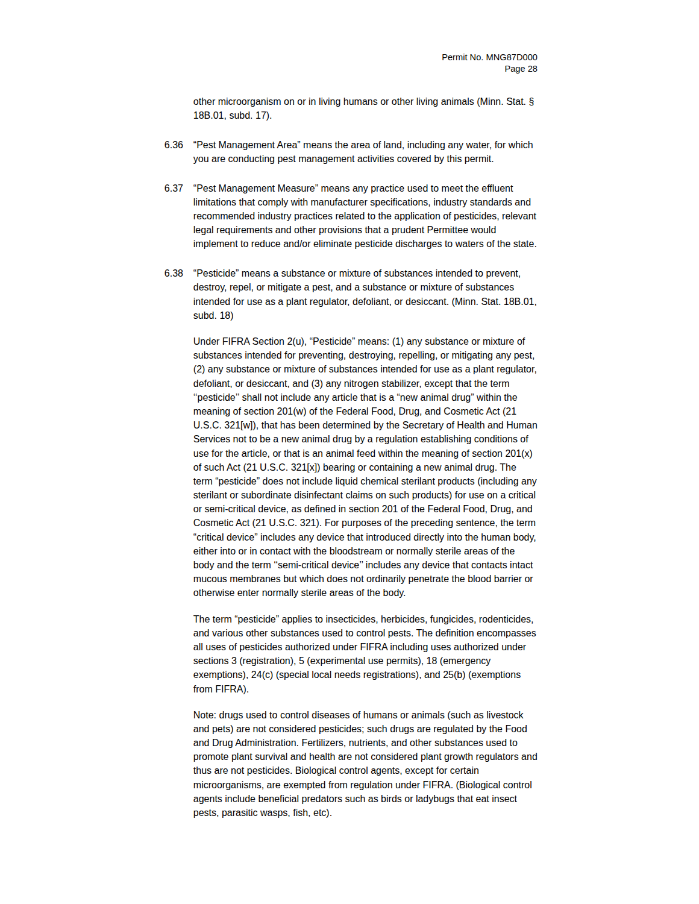Permit No. MNG87D000
Page 28
other microorganism on or in living humans or other living animals (Minn. Stat. § 18B.01, subd. 17).
6.36
“Pest Management Area” means the area of land, including any water, for which you are conducting pest management activities covered by this permit.
6.37
“Pest Management Measure” means any practice used to meet the effluent limitations that comply with manufacturer specifications, industry standards and recommended industry practices related to the application of pesticides, relevant legal requirements and other provisions that a prudent Permittee would implement to reduce and/or eliminate pesticide discharges to waters of the state.
6.38
“Pesticide” means a substance or mixture of substances intended to prevent, destroy, repel, or mitigate a pest, and a substance or mixture of substances intended for use as a plant regulator, defoliant, or desiccant. (Minn. Stat. 18B.01, subd. 18)
Under FIFRA Section 2(u), “Pesticide” means: (1) any substance or mixture of substances intended for preventing, destroying, repelling, or mitigating any pest, (2) any substance or mixture of substances intended for use as a plant regulator, defoliant, or desiccant, and (3) any nitrogen stabilizer, except that the term ‘‘pesticide’’ shall not include any article that is a “new animal drug” within the meaning of section 201(w) of the Federal Food, Drug, and Cosmetic Act (21 U.S.C. 321[w]), that has been determined by the Secretary of Health and Human Services not to be a new animal drug by a regulation establishing conditions of use for the article, or that is an animal feed within the meaning of section 201(x) of such Act (21 U.S.C. 321[x]) bearing or containing a new animal drug. The term “pesticide” does not include liquid chemical sterilant products (including any sterilant or subordinate disinfectant claims on such products) for use on a critical or semi-critical device, as defined in section 201 of the Federal Food, Drug, and Cosmetic Act (21 U.S.C. 321). For purposes of the preceding sentence, the term “critical device” includes any device that introduced directly into the human body, either into or in contact with the bloodstream or normally sterile areas of the body and the term ‘‘semi-critical device’’ includes any device that contacts intact mucous membranes but which does not ordinarily penetrate the blood barrier or otherwise enter normally sterile areas of the body.
The term “pesticide” applies to insecticides, herbicides, fungicides, rodenticides, and various other substances used to control pests. The definition encompasses all uses of pesticides authorized under FIFRA including uses authorized under sections 3 (registration), 5 (experimental use permits), 18 (emergency exemptions), 24(c) (special local needs registrations), and 25(b) (exemptions from FIFRA).
Note: drugs used to control diseases of humans or animals (such as livestock and pets) are not considered pesticides; such drugs are regulated by the Food and Drug Administration. Fertilizers, nutrients, and other substances used to promote plant survival and health are not considered plant growth regulators and thus are not pesticides. Biological control agents, except for certain microorganisms, are exempted from regulation under FIFRA. (Biological control agents include beneficial predators such as birds or ladybugs that eat insect pests, parasitic wasps, fish, etc).